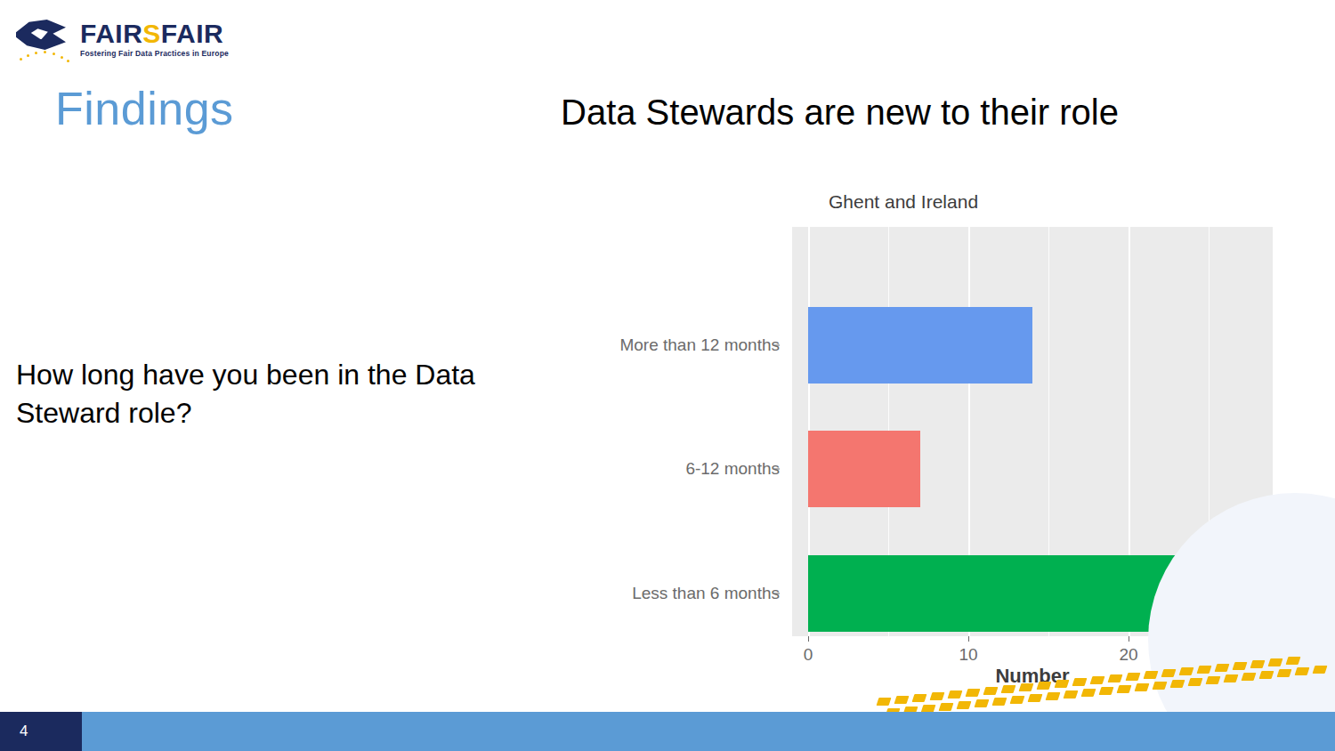FAIRSFAIR
Fostering Fair Data Practices in Europe
Findings
Data Stewards are new to their role
How long have you been in the Data Steward role?
Ghent and Ireland
More than 12 months
6-12 months
Less than 6 months
0
10
20
Number
4